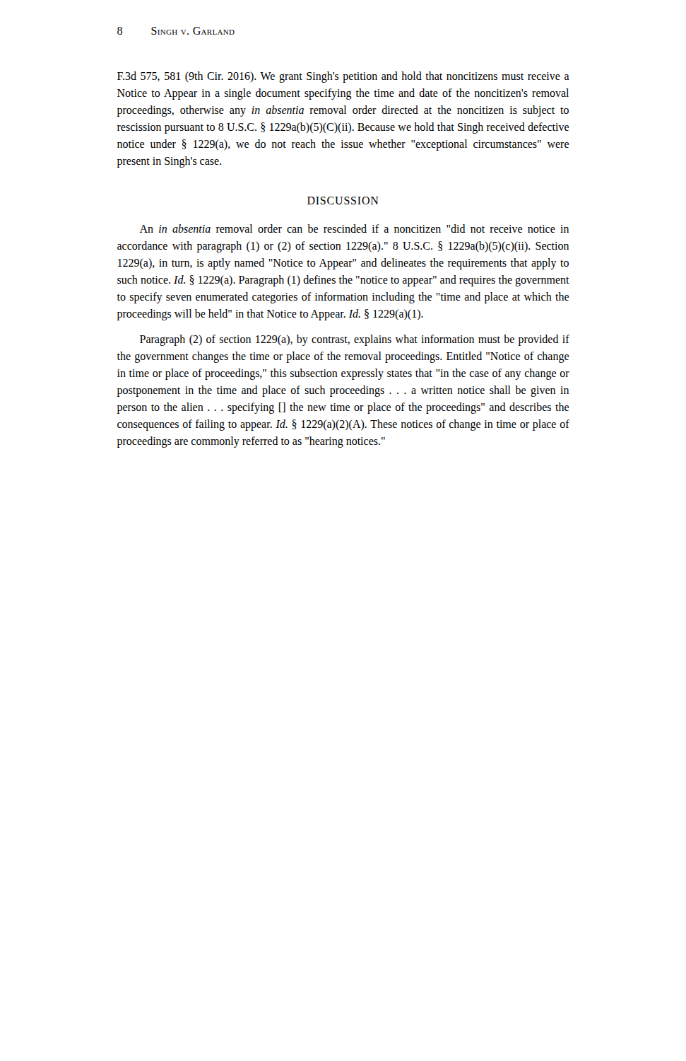8 Singh v. Garland
F.3d 575, 581 (9th Cir. 2016). We grant Singh's petition and hold that noncitizens must receive a Notice to Appear in a single document specifying the time and date of the noncitizen's removal proceedings, otherwise any in absentia removal order directed at the noncitizen is subject to rescission pursuant to 8 U.S.C. § 1229a(b)(5)(C)(ii). Because we hold that Singh received defective notice under § 1229(a), we do not reach the issue whether "exceptional circumstances" were present in Singh's case.
DISCUSSION
An in absentia removal order can be rescinded if a noncitizen "did not receive notice in accordance with paragraph (1) or (2) of section 1229(a)." 8 U.S.C. § 1229a(b)(5)(c)(ii). Section 1229(a), in turn, is aptly named "Notice to Appear" and delineates the requirements that apply to such notice. Id. § 1229(a). Paragraph (1) defines the "notice to appear" and requires the government to specify seven enumerated categories of information including the "time and place at which the proceedings will be held" in that Notice to Appear. Id. § 1229(a)(1).
Paragraph (2) of section 1229(a), by contrast, explains what information must be provided if the government changes the time or place of the removal proceedings. Entitled "Notice of change in time or place of proceedings," this subsection expressly states that "in the case of any change or postponement in the time and place of such proceedings . . . a written notice shall be given in person to the alien . . . specifying [] the new time or place of the proceedings" and describes the consequences of failing to appear. Id. § 1229(a)(2)(A). These notices of change in time or place of proceedings are commonly referred to as "hearing notices."